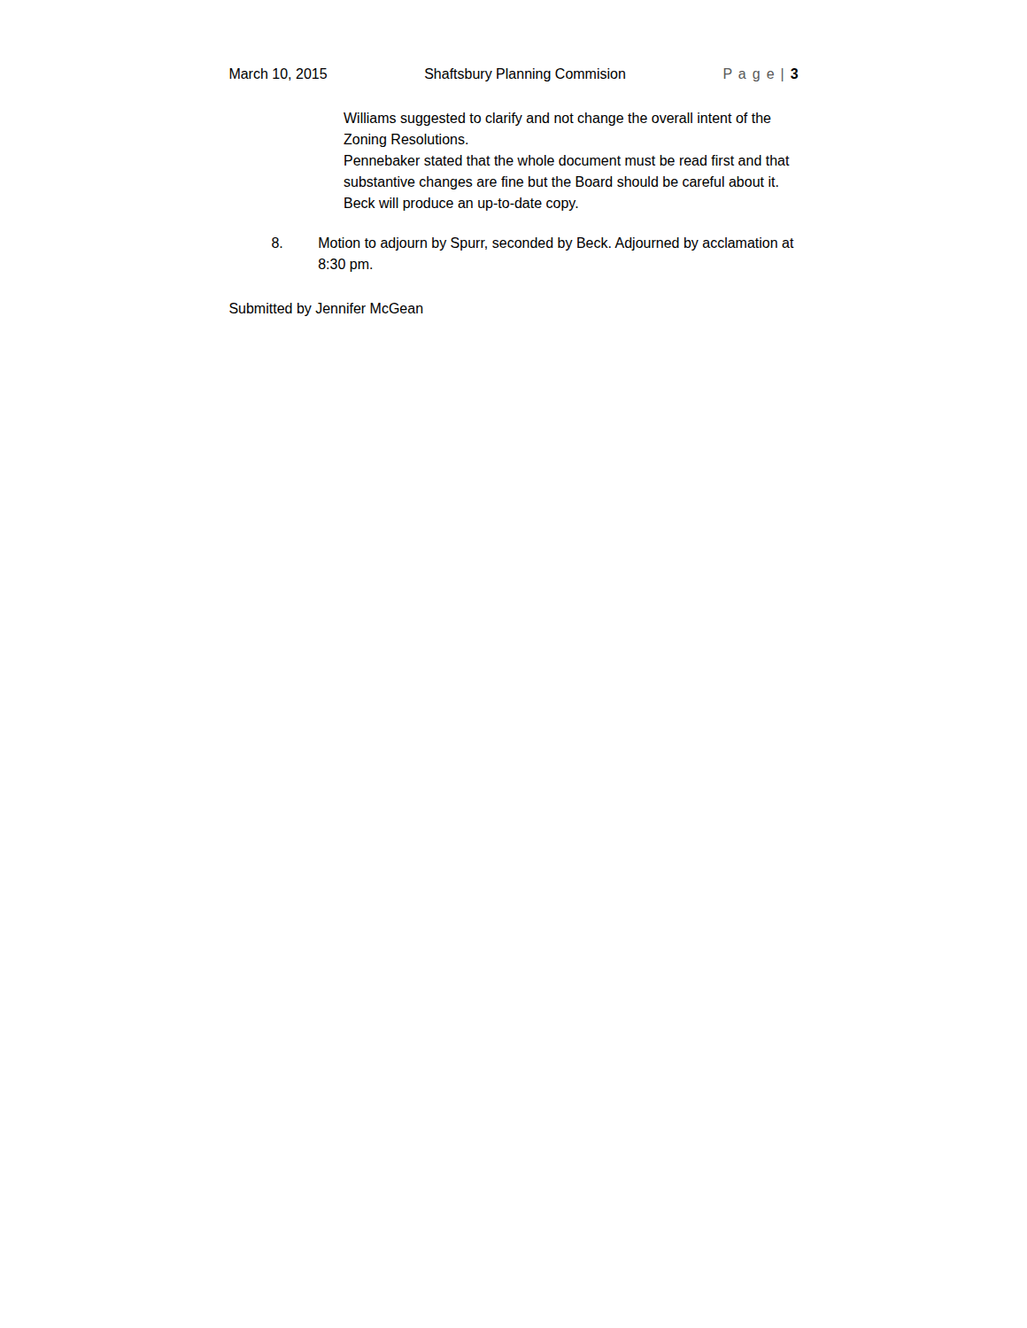March 10, 2015
Shaftsbury Planning Commision
P a g e | 3
Williams suggested to clarify and not change the overall intent of the Zoning Resolutions.
Pennebaker stated that the whole document must be read first and that substantive changes are fine but the Board should be careful about it.
Beck will produce an up-to-date copy.
8. Motion to adjourn by Spurr, seconded by Beck. Adjourned by acclamation at 8:30 pm.
Submitted by Jennifer McGean